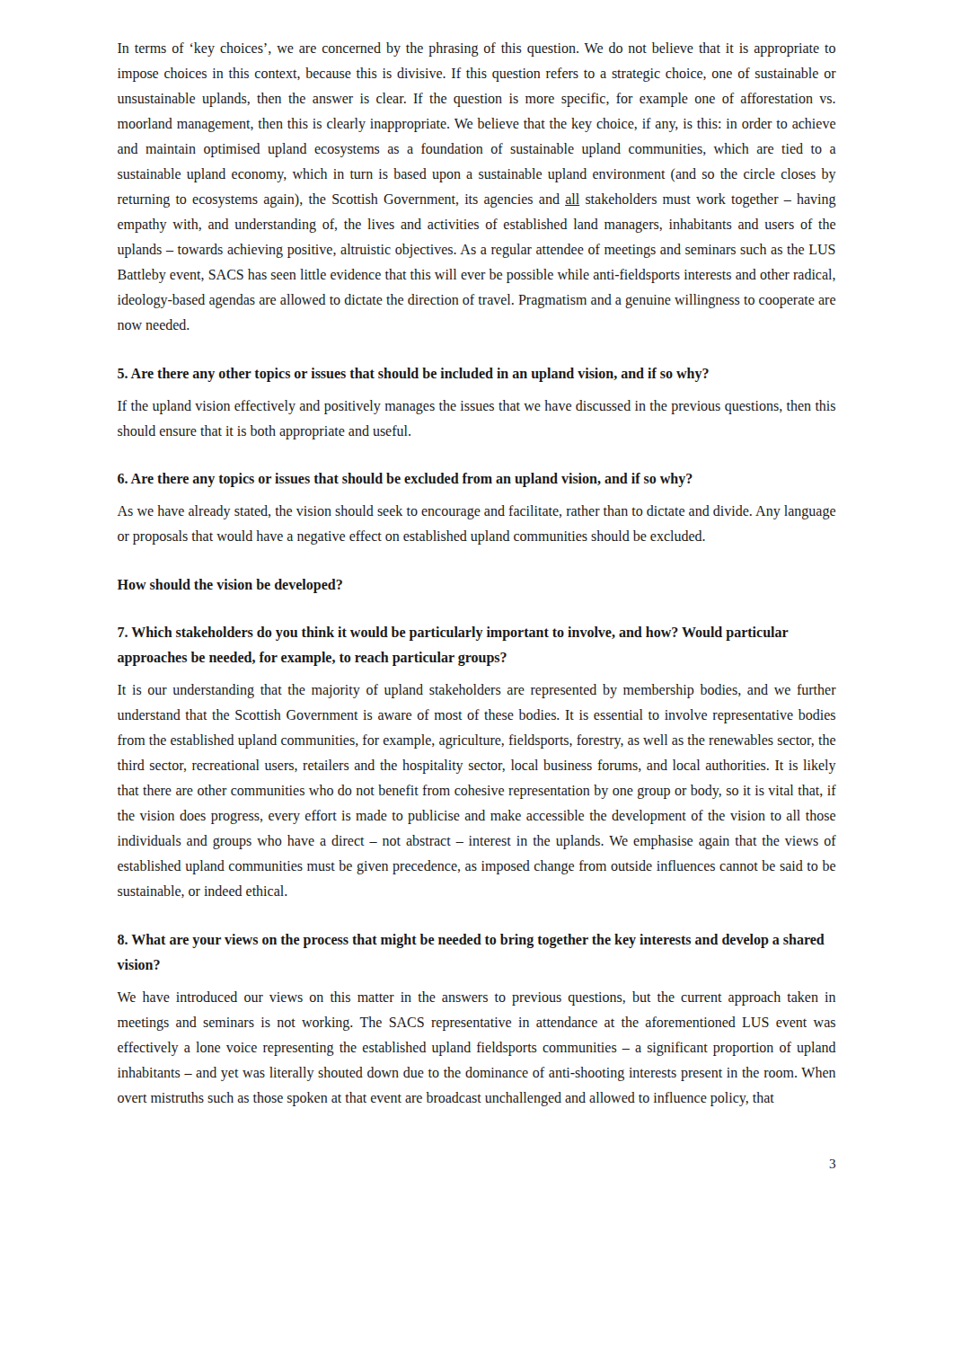In terms of ‘key choices’, we are concerned by the phrasing of this question. We do not believe that it is appropriate to impose choices in this context, because this is divisive. If this question refers to a strategic choice, one of sustainable or unsustainable uplands, then the answer is clear. If the question is more specific, for example one of afforestation vs. moorland management, then this is clearly inappropriate. We believe that the key choice, if any, is this: in order to achieve and maintain optimised upland ecosystems as a foundation of sustainable upland communities, which are tied to a sustainable upland economy, which in turn is based upon a sustainable upland environment (and so the circle closes by returning to ecosystems again), the Scottish Government, its agencies and all stakeholders must work together – having empathy with, and understanding of, the lives and activities of established land managers, inhabitants and users of the uplands – towards achieving positive, altruistic objectives. As a regular attendee of meetings and seminars such as the LUS Battleby event, SACS has seen little evidence that this will ever be possible while anti-fieldsports interests and other radical, ideology-based agendas are allowed to dictate the direction of travel. Pragmatism and a genuine willingness to cooperate are now needed.
5. Are there any other topics or issues that should be included in an upland vision, and if so why?
If the upland vision effectively and positively manages the issues that we have discussed in the previous questions, then this should ensure that it is both appropriate and useful.
6. Are there any topics or issues that should be excluded from an upland vision, and if so why?
As we have already stated, the vision should seek to encourage and facilitate, rather than to dictate and divide. Any language or proposals that would have a negative effect on established upland communities should be excluded.
How should the vision be developed?
7. Which stakeholders do you think it would be particularly important to involve, and how? Would particular approaches be needed, for example, to reach particular groups?
It is our understanding that the majority of upland stakeholders are represented by membership bodies, and we further understand that the Scottish Government is aware of most of these bodies. It is essential to involve representative bodies from the established upland communities, for example, agriculture, fieldsports, forestry, as well as the renewables sector, the third sector, recreational users, retailers and the hospitality sector, local business forums, and local authorities. It is likely that there are other communities who do not benefit from cohesive representation by one group or body, so it is vital that, if the vision does progress, every effort is made to publicise and make accessible the development of the vision to all those individuals and groups who have a direct – not abstract – interest in the uplands. We emphasise again that the views of established upland communities must be given precedence, as imposed change from outside influences cannot be said to be sustainable, or indeed ethical.
8. What are your views on the process that might be needed to bring together the key interests and develop a shared vision?
We have introduced our views on this matter in the answers to previous questions, but the current approach taken in meetings and seminars is not working. The SACS representative in attendance at the aforementioned LUS event was effectively a lone voice representing the established upland fieldsports communities – a significant proportion of upland inhabitants – and yet was literally shouted down due to the dominance of anti-shooting interests present in the room. When overt mistruths such as those spoken at that event are broadcast unchallenged and allowed to influence policy, that
3